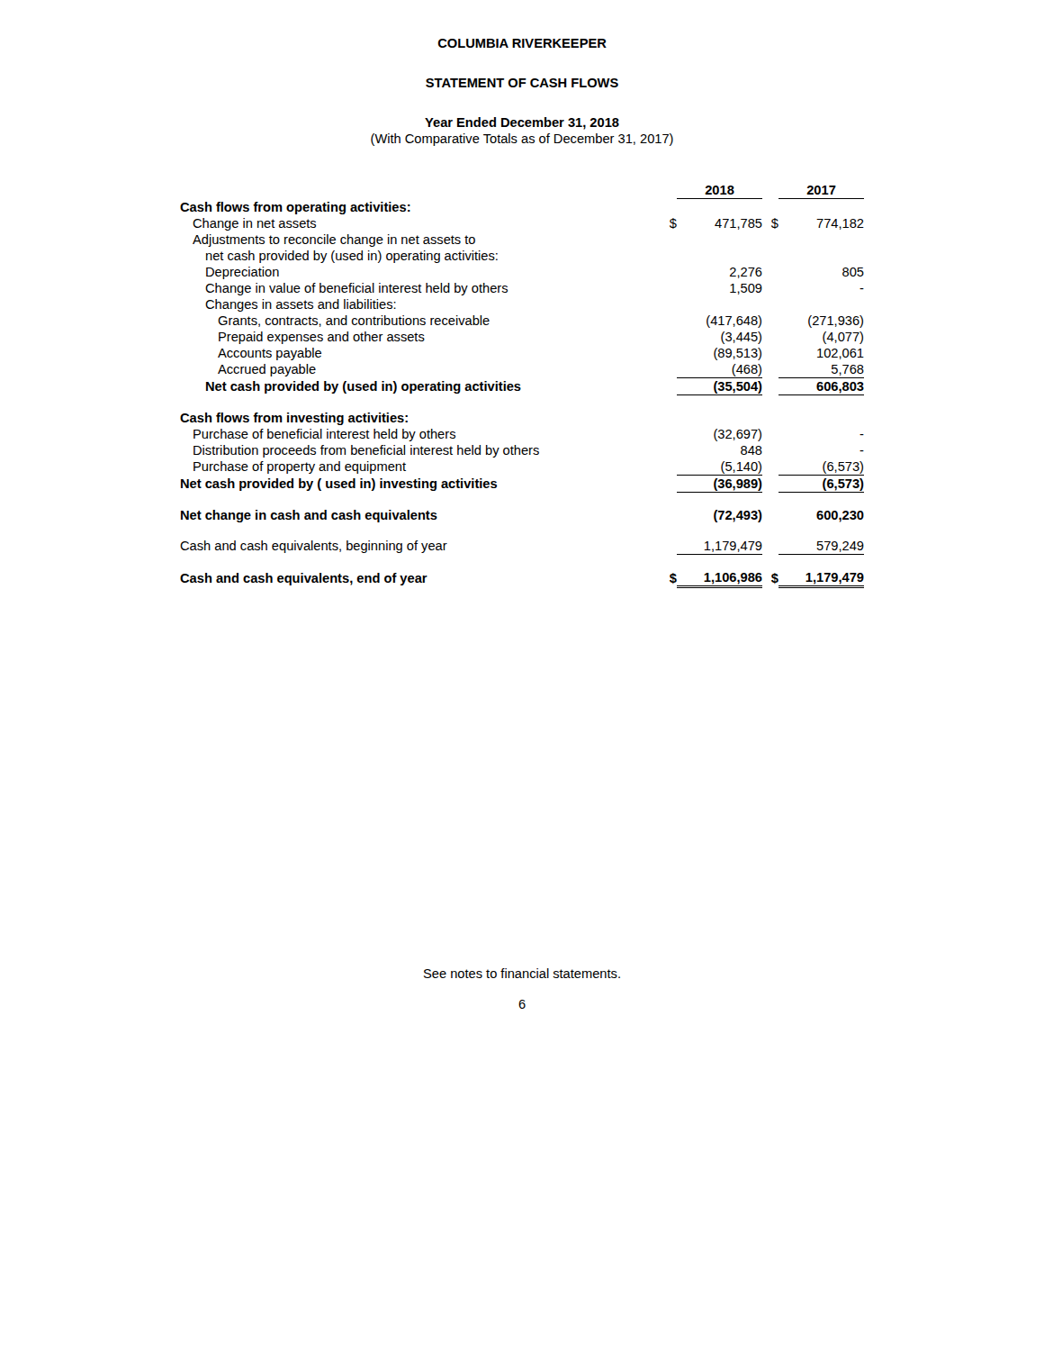COLUMBIA RIVERKEEPER
STATEMENT OF CASH FLOWS
Year Ended December 31, 2018
(With Comparative Totals as of December 31, 2017)
| | | | 2018 | | 2017 |
| Cash flows from operating activities: | | | | | |
| Change in net assets | | $ | 471,785 | $ | 774,182 |
| Adjustments to reconcile change in net assets to | | | | | |
| net cash provided by (used in) operating activities: | | | | | |
| Depreciation | | | 2,276 | | 805 |
| Change in value of beneficial interest held by others | | | 1,509 | | - |
| Changes in assets and liabilities: | | | | | |
| Grants, contracts, and contributions receivable | | | (417,648) | | (271,936) |
| Prepaid expenses and other assets | | | (3,445) | | (4,077) |
| Accounts payable | | | (89,513) | | 102,061 |
| Accrued payable | | | (468) | | 5,768 |
| Net cash provided by (used in) operating activities | | | (35,504) | | 606,803 |
| Cash flows from investing activities: | | | | | |
| Purchase of beneficial interest held by others | | | (32,697) | | - |
| Distribution proceeds from beneficial interest held by others | | | 848 | | - |
| Purchase of property and equipment | | | (5,140) | | (6,573) |
| Net cash provided by ( used in) investing activities | | | (36,989) | | (6,573) |
| Net change in cash and cash equivalents | | | (72,493) | | 600,230 |
| Cash and cash equivalents, beginning of year | | | 1,179,479 | | 579,249 |
| Cash and cash equivalents, end of year | | $ | 1,106,986 | $ | 1,179,479 |
See notes to financial statements.
6